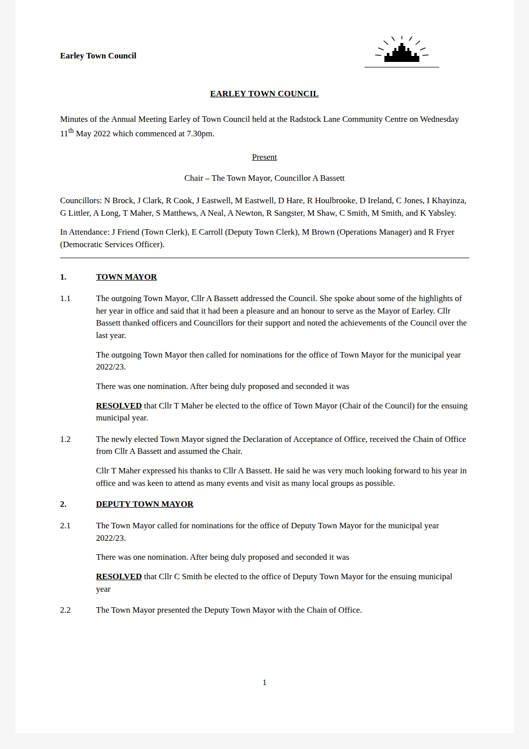Earley Town Council
EARLEY TOWN COUNCIL
Minutes of the Annual Meeting Earley of Town Council held at the Radstock Lane Community Centre on Wednesday 11th May 2022 which commenced at 7.30pm.
Present
Chair – The Town Mayor, Councillor A Bassett
Councillors: N Brock, J Clark, R Cook, J Eastwell, M Eastwell, D Hare, R Houlbrooke, D Ireland, C Jones, I Khayinza, G Littler, A Long, T Maher, S Matthews, A Neal, A Newton, R Sangster, M Shaw, C Smith, M Smith, and K Yabsley.
In Attendance: J Friend (Town Clerk), E Carroll (Deputy Town Clerk), M Brown (Operations Manager) and R Fryer (Democratic Services Officer).
1.
TOWN MAYOR
1.1
The outgoing Town Mayor, Cllr A Bassett addressed the Council. She spoke about some of the highlights of her year in office and said that it had been a pleasure and an honour to serve as the Mayor of Earley. Cllr Bassett thanked officers and Councillors for their support and noted the achievements of the Council over the last year.
The outgoing Town Mayor then called for nominations for the office of Town Mayor for the municipal year 2022/23.
There was one nomination. After being duly proposed and seconded it was
RESOLVED that Cllr T Maher be elected to the office of Town Mayor (Chair of the Council) for the ensuing municipal year.
1.2
The newly elected Town Mayor signed the Declaration of Acceptance of Office, received the Chain of Office from Cllr A Bassett and assumed the Chair.
Cllr T Maher expressed his thanks to Cllr A Bassett. He said he was very much looking forward to his year in office and was keen to attend as many events and visit as many local groups as possible.
2.
DEPUTY TOWN MAYOR
2.1
The Town Mayor called for nominations for the office of Deputy Town Mayor for the municipal year 2022/23.
There was one nomination. After being duly proposed and seconded it was
RESOLVED that Cllr C Smith be elected to the office of Deputy Town Mayor for the ensuing municipal year
2.2
The Town Mayor presented the Deputy Town Mayor with the Chain of Office.
1